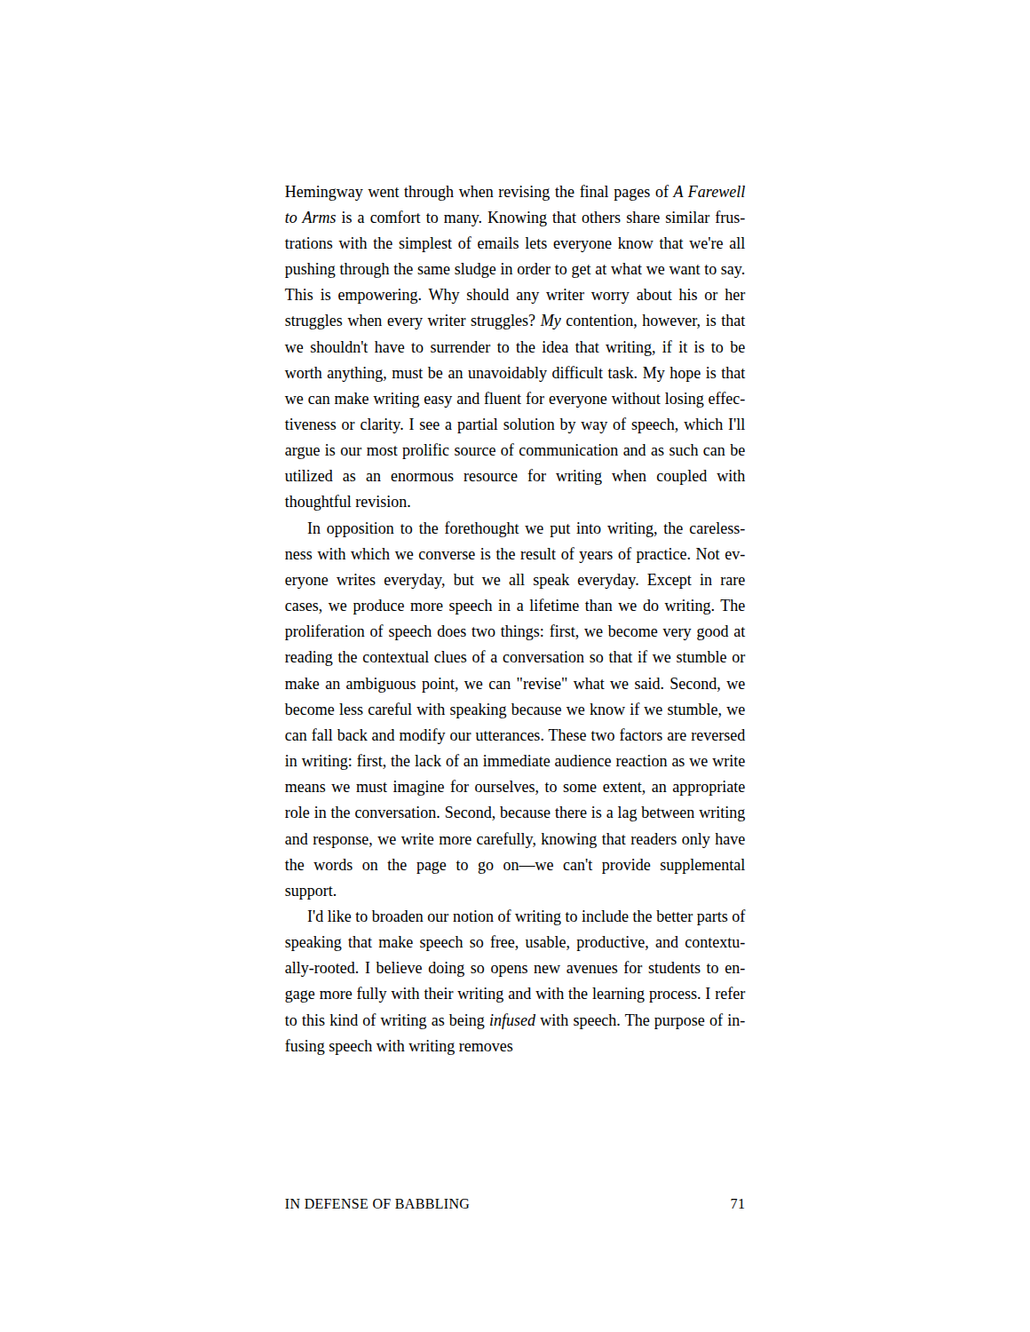Hemingway went through when revising the final pages of A Farewell to Arms is a comfort to many. Knowing that others share similar frustrations with the simplest of emails lets everyone know that we're all pushing through the same sludge in order to get at what we want to say. This is empowering. Why should any writer worry about his or her struggles when every writer struggles? My contention, however, is that we shouldn't have to surrender to the idea that writing, if it is to be worth anything, must be an unavoidably difficult task. My hope is that we can make writing easy and fluent for everyone without losing effectiveness or clarity. I see a partial solution by way of speech, which I'll argue is our most prolific source of communication and as such can be utilized as an enormous resource for writing when coupled with thoughtful revision.
In opposition to the forethought we put into writing, the carelessness with which we converse is the result of years of practice. Not everyone writes everyday, but we all speak everyday. Except in rare cases, we produce more speech in a lifetime than we do writing. The proliferation of speech does two things: first, we become very good at reading the contextual clues of a conversation so that if we stumble or make an ambiguous point, we can "revise" what we said. Second, we become less careful with speaking because we know if we stumble, we can fall back and modify our utterances. These two factors are reversed in writing: first, the lack of an immediate audience reaction as we write means we must imagine for ourselves, to some extent, an appropriate role in the conversation. Second, because there is a lag between writing and response, we write more carefully, knowing that readers only have the words on the page to go on—we can't provide supplemental support.
I'd like to broaden our notion of writing to include the better parts of speaking that make speech so free, usable, productive, and contextually-rooted. I believe doing so opens new avenues for students to engage more fully with their writing and with the learning process. I refer to this kind of writing as being infused with speech. The purpose of infusing speech with writing removes
In Defense of Babbling 71